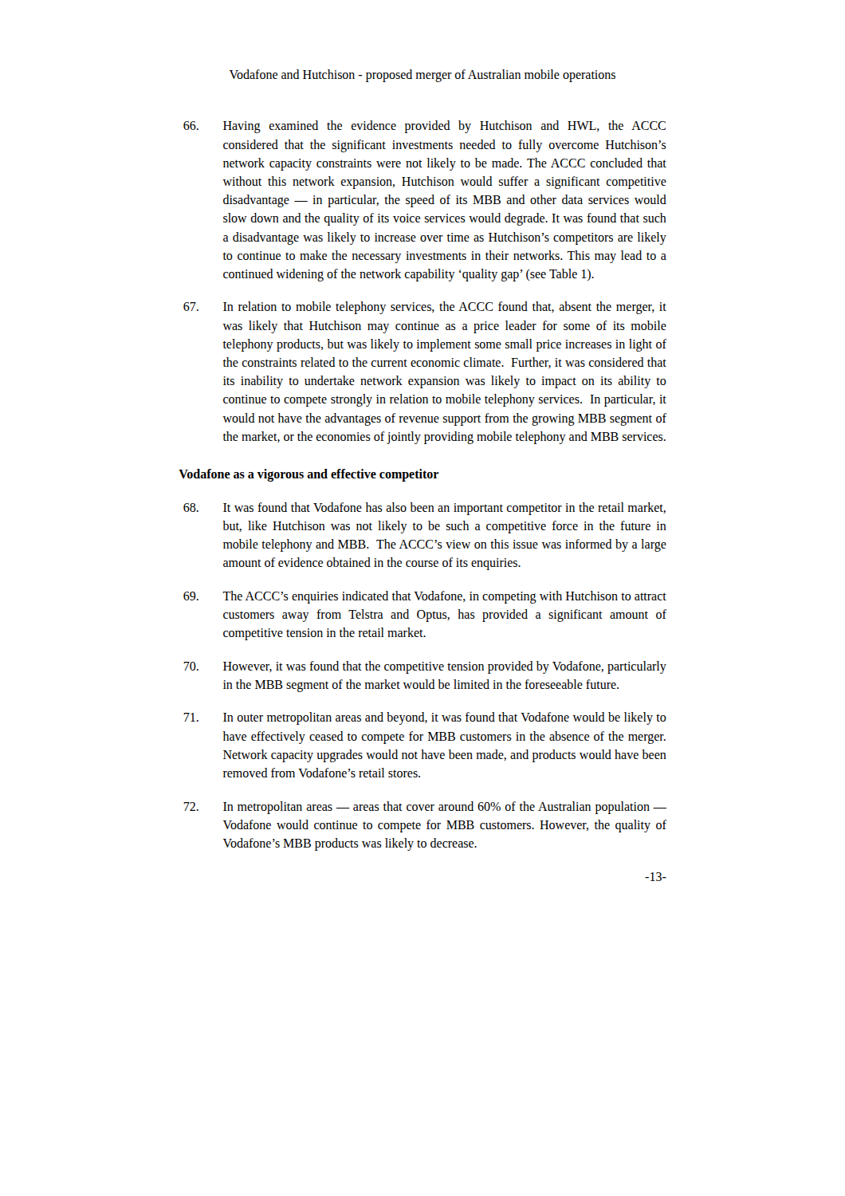Vodafone and Hutchison - proposed merger of Australian mobile operations
66. Having examined the evidence provided by Hutchison and HWL, the ACCC considered that the significant investments needed to fully overcome Hutchison’s network capacity constraints were not likely to be made. The ACCC concluded that without this network expansion, Hutchison would suffer a significant competitive disadvantage — in particular, the speed of its MBB and other data services would slow down and the quality of its voice services would degrade. It was found that such a disadvantage was likely to increase over time as Hutchison’s competitors are likely to continue to make the necessary investments in their networks. This may lead to a continued widening of the network capability ‘quality gap’ (see Table 1).
67. In relation to mobile telephony services, the ACCC found that, absent the merger, it was likely that Hutchison may continue as a price leader for some of its mobile telephony products, but was likely to implement some small price increases in light of the constraints related to the current economic climate. Further, it was considered that its inability to undertake network expansion was likely to impact on its ability to continue to compete strongly in relation to mobile telephony services. In particular, it would not have the advantages of revenue support from the growing MBB segment of the market, or the economies of jointly providing mobile telephony and MBB services.
Vodafone as a vigorous and effective competitor
68. It was found that Vodafone has also been an important competitor in the retail market, but, like Hutchison was not likely to be such a competitive force in the future in mobile telephony and MBB. The ACCC’s view on this issue was informed by a large amount of evidence obtained in the course of its enquiries.
69. The ACCC’s enquiries indicated that Vodafone, in competing with Hutchison to attract customers away from Telstra and Optus, has provided a significant amount of competitive tension in the retail market.
70. However, it was found that the competitive tension provided by Vodafone, particularly in the MBB segment of the market would be limited in the foreseeable future.
71. In outer metropolitan areas and beyond, it was found that Vodafone would be likely to have effectively ceased to compete for MBB customers in the absence of the merger. Network capacity upgrades would not have been made, and products would have been removed from Vodafone’s retail stores.
72. In metropolitan areas — areas that cover around 60% of the Australian population — Vodafone would continue to compete for MBB customers. However, the quality of Vodafone’s MBB products was likely to decrease.
-13-